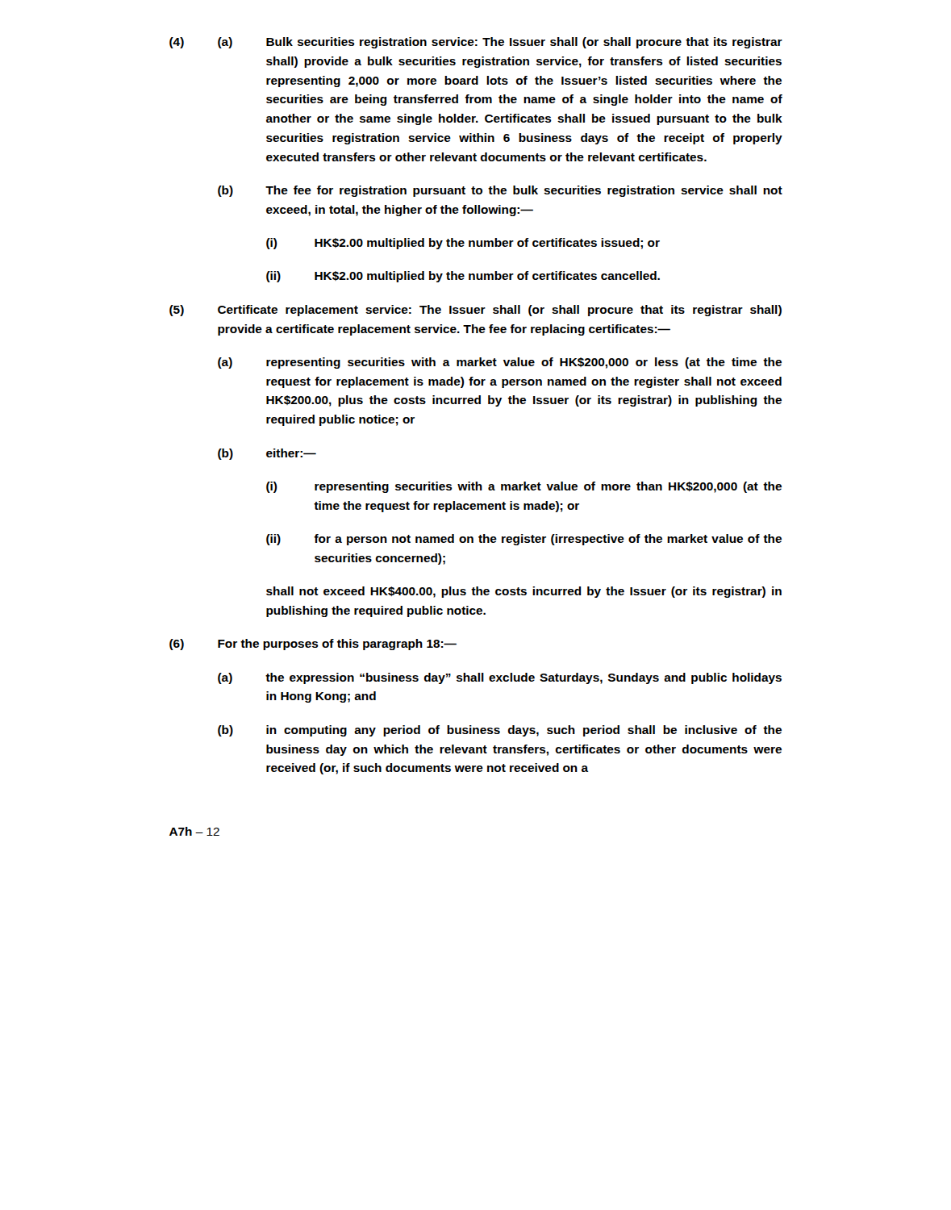(4)
(a) Bulk securities registration service: The Issuer shall (or shall procure that its registrar shall) provide a bulk securities registration service, for transfers of listed securities representing 2,000 or more board lots of the Issuer’s listed securities where the securities are being transferred from the name of a single holder into the name of another or the same single holder. Certificates shall be issued pursuant to the bulk securities registration service within 6 business days of the receipt of properly executed transfers or other relevant documents or the relevant certificates.
(b)
The fee for registration pursuant to the bulk securities registration service shall not exceed, in total, the higher of the following:—
(i)
HK$2.00 multiplied by the number of certificates issued; or
(ii)
HK$2.00 multiplied by the number of certificates cancelled.
(5)
Certificate replacement service: The Issuer shall (or shall procure that its registrar shall) provide a certificate replacement service. The fee for replacing certificates:—
(a)
representing securities with a market value of HK$200,000 or less (at the time the request for replacement is made) for a person named on the register shall not exceed HK$200.00, plus the costs incurred by the Issuer (or its registrar) in publishing the required public notice; or
(b)
either:—
(i)
representing securities with a market value of more than HK$200,000 (at the time the request for replacement is made); or
(ii)
for a person not named on the register (irrespective of the market value of the securities concerned);
shall not exceed HK$400.00, plus the costs incurred by the Issuer (or its registrar) in publishing the required public notice.
(6)
For the purposes of this paragraph 18:—
(a)
the expression “business day” shall exclude Saturdays, Sundays and public holidays in Hong Kong; and
(b)
in computing any period of business days, such period shall be inclusive of the business day on which the relevant transfers, certificates or other documents were received (or, if such documents were not received on a
A7h – 12